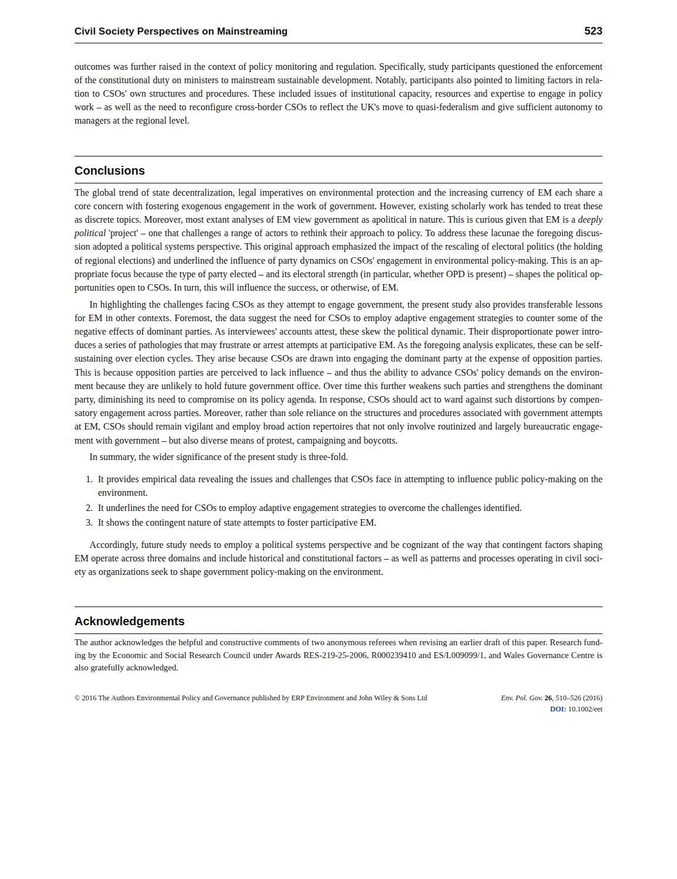Civil Society Perspectives on Mainstreaming 523
outcomes was further raised in the context of policy monitoring and regulation. Specifically, study participants questioned the enforcement of the constitutional duty on ministers to mainstream sustainable development. Notably, participants also pointed to limiting factors in relation to CSOs' own structures and procedures. These included issues of institutional capacity, resources and expertise to engage in policy work – as well as the need to reconfigure cross-border CSOs to reflect the UK's move to quasi-federalism and give sufficient autonomy to managers at the regional level.
Conclusions
The global trend of state decentralization, legal imperatives on environmental protection and the increasing currency of EM each share a core concern with fostering exogenous engagement in the work of government. However, existing scholarly work has tended to treat these as discrete topics. Moreover, most extant analyses of EM view government as apolitical in nature. This is curious given that EM is a deeply political 'project' – one that challenges a range of actors to rethink their approach to policy. To address these lacunae the foregoing discussion adopted a political systems perspective. This original approach emphasized the impact of the rescaling of electoral politics (the holding of regional elections) and underlined the influence of party dynamics on CSOs' engagement in environmental policy-making. This is an appropriate focus because the type of party elected – and its electoral strength (in particular, whether OPD is present) – shapes the political opportunities open to CSOs. In turn, this will influence the success, or otherwise, of EM.
In highlighting the challenges facing CSOs as they attempt to engage government, the present study also provides transferable lessons for EM in other contexts. Foremost, the data suggest the need for CSOs to employ adaptive engagement strategies to counter some of the negative effects of dominant parties. As interviewees' accounts attest, these skew the political dynamic. Their disproportionate power introduces a series of pathologies that may frustrate or arrest attempts at participative EM. As the foregoing analysis explicates, these can be self-sustaining over election cycles. They arise because CSOs are drawn into engaging the dominant party at the expense of opposition parties. This is because opposition parties are perceived to lack influence – and thus the ability to advance CSOs' policy demands on the environment because they are unlikely to hold future government office. Over time this further weakens such parties and strengthens the dominant party, diminishing its need to compromise on its policy agenda. In response, CSOs should act to ward against such distortions by compensatory engagement across parties. Moreover, rather than sole reliance on the structures and procedures associated with government attempts at EM, CSOs should remain vigilant and employ broad action repertoires that not only involve routinized and largely bureaucratic engagement with government – but also diverse means of protest, campaigning and boycotts.
In summary, the wider significance of the present study is three-fold.
It provides empirical data revealing the issues and challenges that CSOs face in attempting to influence public policy-making on the environment.
It underlines the need for CSOs to employ adaptive engagement strategies to overcome the challenges identified.
It shows the contingent nature of state attempts to foster participative EM.
Accordingly, future study needs to employ a political systems perspective and be cognizant of the way that contingent factors shaping EM operate across three domains and include historical and constitutional factors – as well as patterns and processes operating in civil society as organizations seek to shape government policy-making on the environment.
Acknowledgements
The author acknowledges the helpful and constructive comments of two anonymous referees when revising an earlier draft of this paper. Research funding by the Economic and Social Research Council under Awards RES-219-25-2006, R000239410 and ES/L009099/1, and Wales Governance Centre is also gratefully acknowledged.
© 2016 The Authors Environmental Policy and Governance published by ERP Environment and John Wiley & Sons Ltd Env. Pol. Gov. 26, 510–526 (2016)
DOI: 10.1002/eet